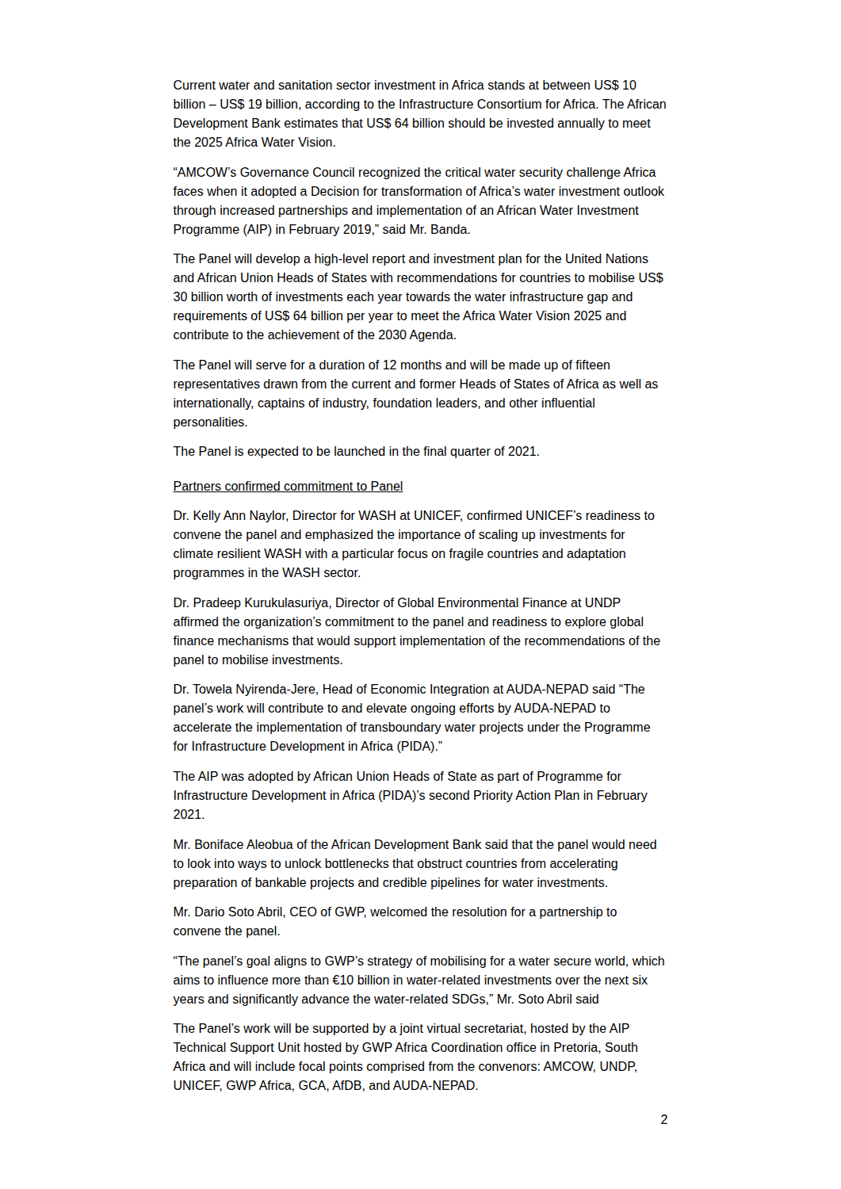Current water and sanitation sector investment in Africa stands at between US$ 10 billion – US$ 19 billion, according to the Infrastructure Consortium for Africa. The African Development Bank estimates that US$ 64 billion should be invested annually to meet the 2025 Africa Water Vision.
“AMCOW’s Governance Council recognized the critical water security challenge Africa faces when it adopted a Decision for transformation of Africa’s water investment outlook through increased partnerships and implementation of an African Water Investment Programme (AIP) in February 2019,” said Mr. Banda.
The Panel will develop a high-level report and investment plan for the United Nations and African Union Heads of States with recommendations for countries to mobilise US$ 30 billion worth of investments each year towards the water infrastructure gap and requirements of US$ 64 billion per year to meet the Africa Water Vision 2025 and contribute to the achievement of the 2030 Agenda.
The Panel will serve for a duration of 12 months and will be made up of fifteen representatives drawn from the current and former Heads of States of Africa as well as internationally, captains of industry, foundation leaders, and other influential personalities.
The Panel is expected to be launched in the final quarter of 2021.
Partners confirmed commitment to Panel
Dr. Kelly Ann Naylor, Director for WASH at UNICEF, confirmed UNICEF’s readiness to convene the panel and emphasized the importance of scaling up investments for climate resilient WASH with a particular focus on fragile countries and adaptation programmes in the WASH sector.
Dr. Pradeep Kurukulasuriya, Director of Global Environmental Finance at UNDP affirmed the organization’s commitment to the panel and readiness to explore global finance mechanisms that would support implementation of the recommendations of the panel to mobilise investments.
Dr. Towela Nyirenda-Jere, Head of Economic Integration at AUDA-NEPAD said “The panel’s work will contribute to and elevate ongoing efforts by AUDA-NEPAD to accelerate the implementation of transboundary water projects under the Programme for Infrastructure Development in Africa (PIDA).”
The AIP was adopted by African Union Heads of State as part of Programme for Infrastructure Development in Africa (PIDA)’s second Priority Action Plan in February 2021.
Mr. Boniface Aleobua of the African Development Bank said that the panel would need to look into ways to unlock bottlenecks that obstruct countries from accelerating preparation of bankable projects and credible pipelines for water investments.
Mr. Dario Soto Abril, CEO of GWP, welcomed the resolution for a partnership to convene the panel.
“The panel’s goal aligns to GWP’s strategy of mobilising for a water secure world, which aims to influence more than €10 billion in water-related investments over the next six years and significantly advance the water-related SDGs,” Mr. Soto Abril said
The Panel’s work will be supported by a joint virtual secretariat, hosted by the AIP Technical Support Unit hosted by GWP Africa Coordination office in Pretoria, South Africa and will include focal points comprised from the convenors: AMCOW, UNDP, UNICEF, GWP Africa, GCA, AfDB, and AUDA-NEPAD.
2